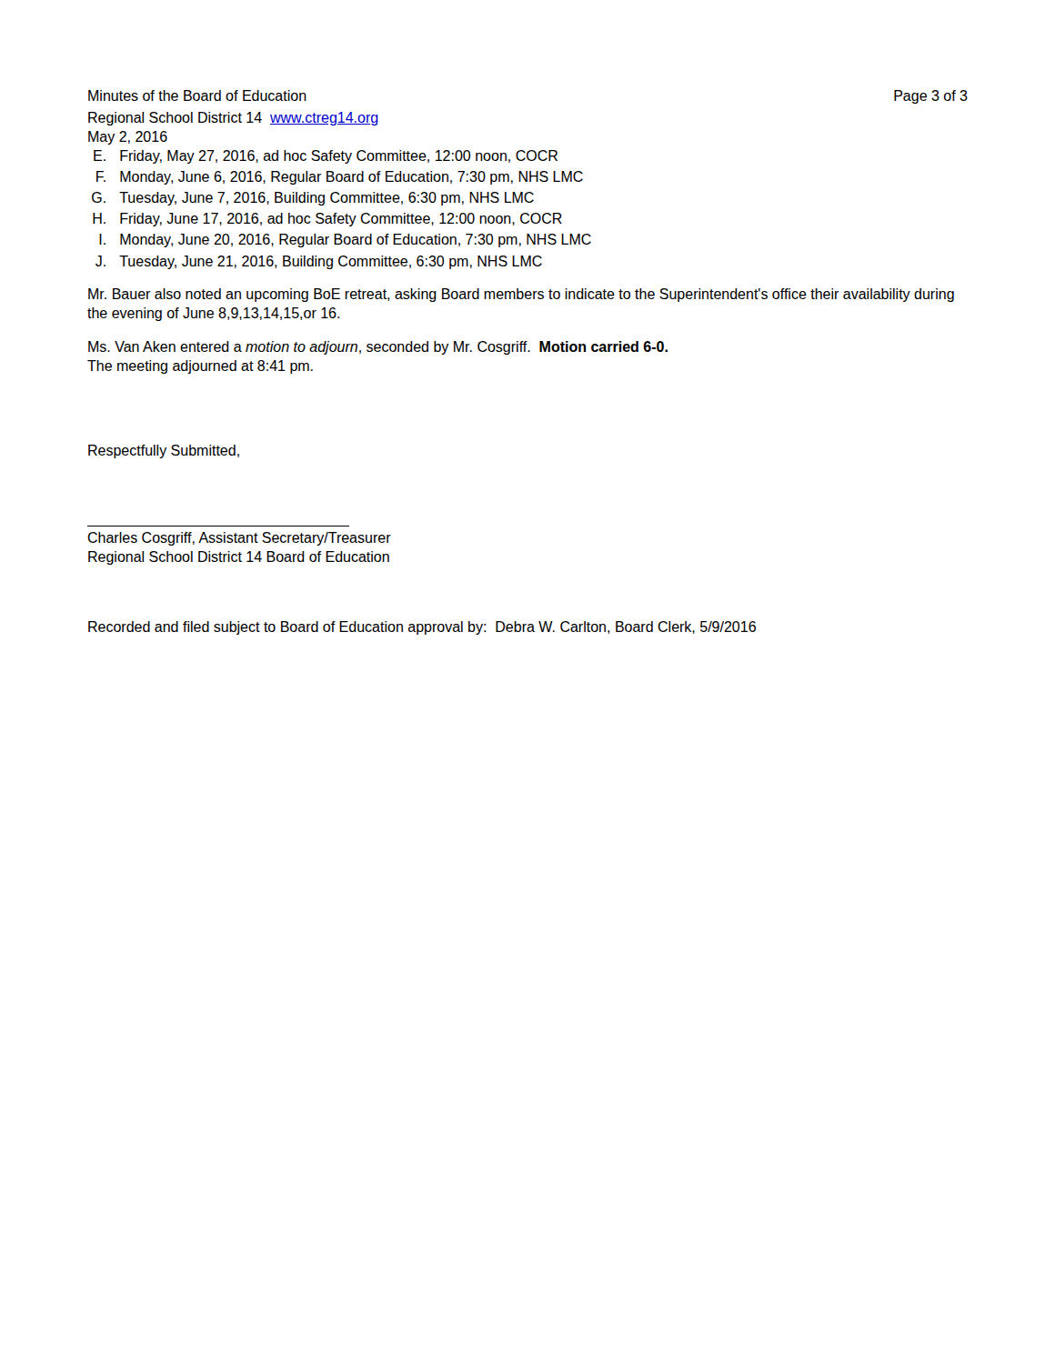Minutes of the Board of Education
Page 3 of 3
Regional School District 14 www.ctreg14.org
May 2, 2016
Friday, May 27, 2016, ad hoc Safety Committee, 12:00 noon, COCR
Monday, June 6, 2016, Regular Board of Education, 7:30 pm, NHS LMC
Tuesday, June 7, 2016, Building Committee, 6:30 pm, NHS LMC
Friday, June 17, 2016, ad hoc Safety Committee, 12:00 noon, COCR
Monday, June 20, 2016, Regular Board of Education, 7:30 pm, NHS LMC
Tuesday, June 21, 2016, Building Committee, 6:30 pm, NHS LMC
Mr. Bauer also noted an upcoming BoE retreat, asking Board members to indicate to the Superintendent's office their availability during the evening of June 8,9,13,14,15,or 16.
Ms. Van Aken entered a motion to adjourn, seconded by Mr. Cosgriff. Motion carried 6-0.
The meeting adjourned at 8:41 pm.
Respectfully Submitted,
Charles Cosgriff, Assistant Secretary/Treasurer
Regional School District 14 Board of Education
Recorded and filed subject to Board of Education approval by: Debra W. Carlton, Board Clerk, 5/9/2016